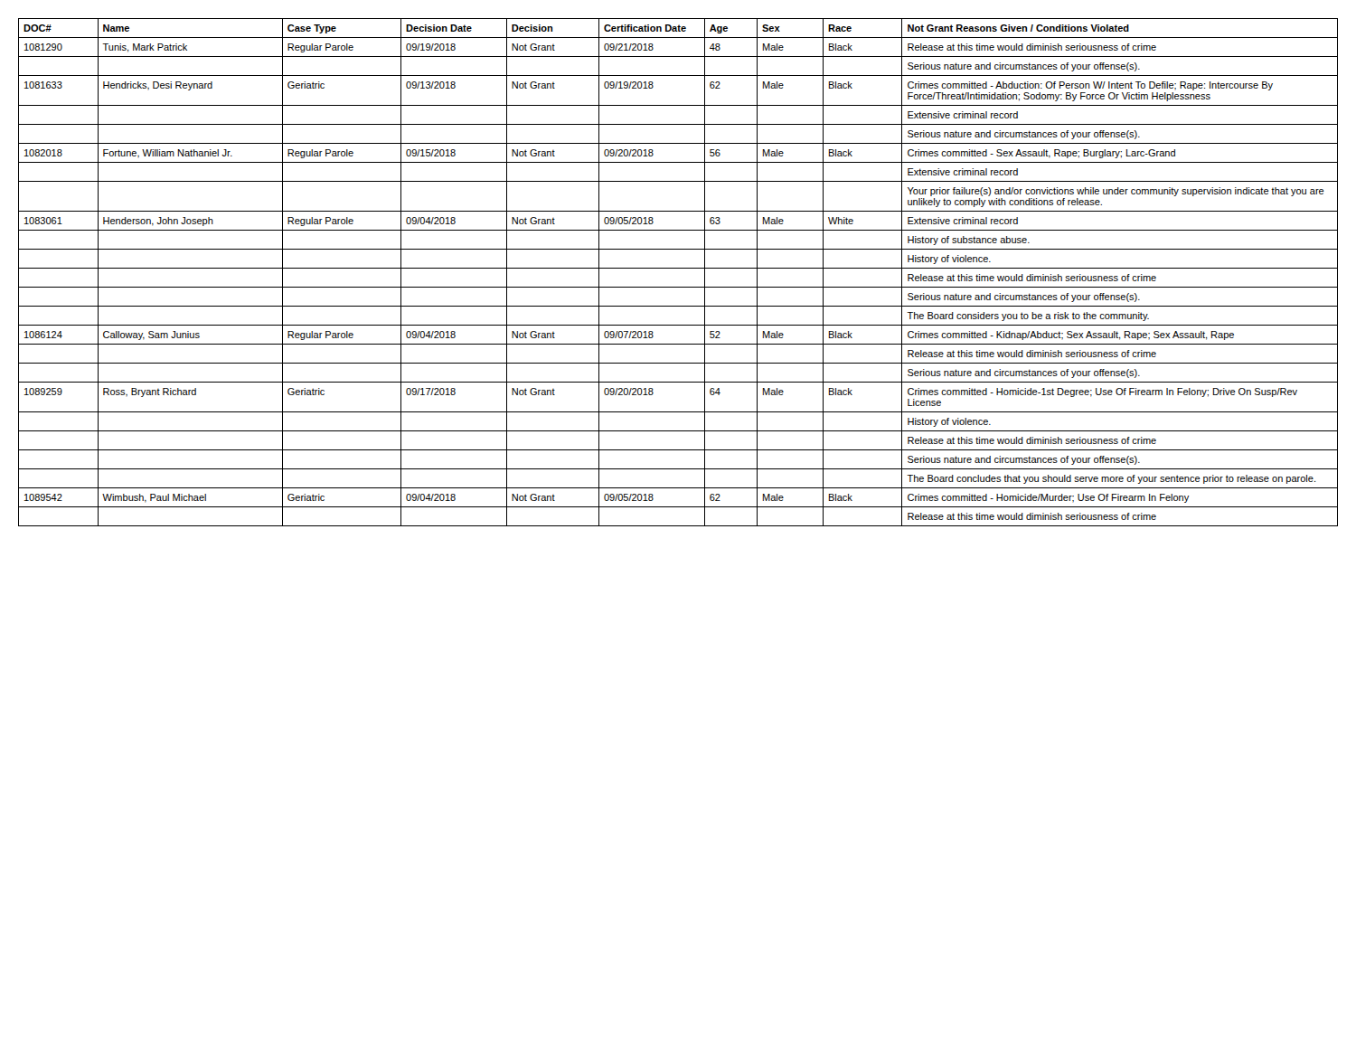| DOC# | Name | Case Type | Decision Date | Decision | Certification Date | Age | Sex | Race | Not Grant Reasons Given / Conditions Violated |
| --- | --- | --- | --- | --- | --- | --- | --- | --- | --- |
| 1081290 | Tunis, Mark Patrick | Regular Parole | 09/19/2018 | Not Grant | 09/21/2018 | 48 | Male | Black | Release at this time would diminish seriousness of crime |
| | | | | | | | | | Serious nature and circumstances of your offense(s). |
| 1081633 | Hendricks, Desi Reynard | Geriatric | 09/13/2018 | Not Grant | 09/19/2018 | 62 | Male | Black | Crimes committed - Abduction: Of Person W/ Intent To Defile; Rape: Intercourse By Force/Threat/Intimidation; Sodomy: By Force Or Victim Helplessness |
| | | | | | | | | | Extensive criminal record |
| | | | | | | | | | Serious nature and circumstances of your offense(s). |
| 1082018 | Fortune, William Nathaniel Jr. | Regular Parole | 09/15/2018 | Not Grant | 09/20/2018 | 56 | Male | Black | Crimes committed - Sex Assault, Rape; Burglary; Larc-Grand |
| | | | | | | | | | Extensive criminal record |
| | | | | | | | | | Your prior failure(s) and/or convictions while under community supervision indicate that you are unlikely to comply with conditions of release. |
| 1083061 | Henderson, John Joseph | Regular Parole | 09/04/2018 | Not Grant | 09/05/2018 | 63 | Male | White | Extensive criminal record |
| | | | | | | | | | History of substance abuse. |
| | | | | | | | | | History of violence. |
| | | | | | | | | | Release at this time would diminish seriousness of crime |
| | | | | | | | | | Serious nature and circumstances of your offense(s). |
| | | | | | | | | | The Board considers you to be a risk to the community. |
| 1086124 | Calloway, Sam Junius | Regular Parole | 09/04/2018 | Not Grant | 09/07/2018 | 52 | Male | Black | Crimes committed - Kidnap/Abduct; Sex Assault, Rape; Sex Assault, Rape |
| | | | | | | | | | Release at this time would diminish seriousness of crime |
| | | | | | | | | | Serious nature and circumstances of your offense(s). |
| 1089259 | Ross, Bryant Richard | Geriatric | 09/17/2018 | Not Grant | 09/20/2018 | 64 | Male | Black | Crimes committed - Homicide-1st Degree; Use Of Firearm In Felony; Drive On Susp/Rev License |
| | | | | | | | | | History of violence. |
| | | | | | | | | | Release at this time would diminish seriousness of crime |
| | | | | | | | | | Serious nature and circumstances of your offense(s). |
| | | | | | | | | | The Board concludes that you should serve more of your sentence prior to release on parole. |
| 1089542 | Wimbush, Paul Michael | Geriatric | 09/04/2018 | Not Grant | 09/05/2018 | 62 | Male | Black | Crimes committed - Homicide/Murder; Use Of Firearm In Felony |
| | | | | | | | | | Release at this time would diminish seriousness of crime |